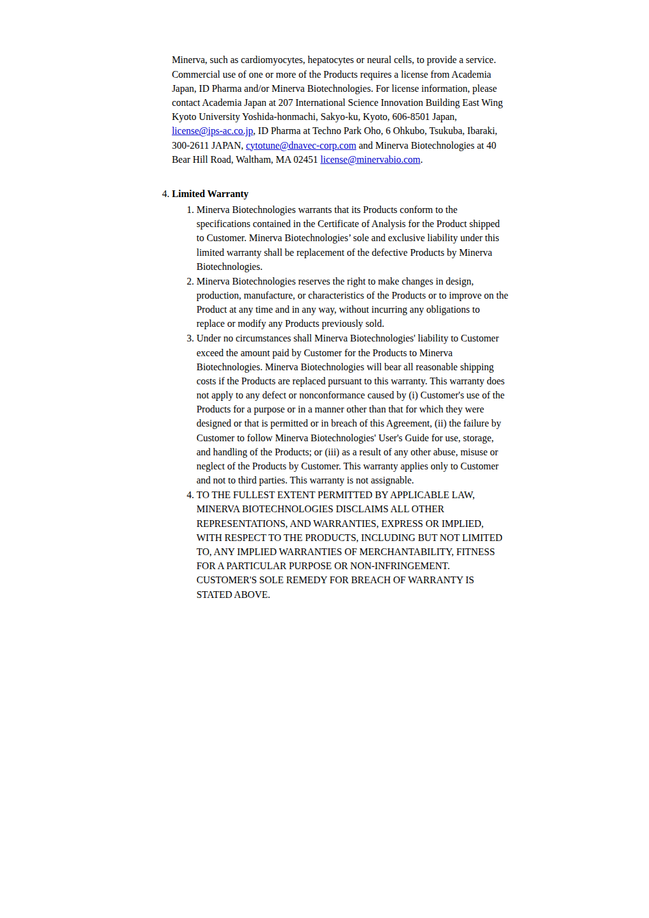Minerva, such as cardiomyocytes, hepatocytes or neural cells, to provide a service. Commercial use of one or more of the Products requires a license from Academia Japan, ID Pharma and/or Minerva Biotechnologies. For license information, please contact Academia Japan at 207 International Science Innovation Building East Wing Kyoto University Yoshida-honmachi, Sakyo-ku, Kyoto, 606-8501 Japan, license@ips-ac.co.jp, ID Pharma at Techno Park Oho, 6 Ohkubo, Tsukuba, Ibaraki, 300-2611 JAPAN, cytotune@dnavec-corp.com and Minerva Biotechnologies at 40 Bear Hill Road, Waltham, MA 02451 license@minervabio.com.
Limited Warranty
Minerva Biotechnologies warrants that its Products conform to the specifications contained in the Certificate of Analysis for the Product shipped to Customer. Minerva Biotechnologies’ sole and exclusive liability under this limited warranty shall be replacement of the defective Products by Minerva Biotechnologies.
Minerva Biotechnologies reserves the right to make changes in design, production, manufacture, or characteristics of the Products or to improve on the Product at any time and in any way, without incurring any obligations to replace or modify any Products previously sold.
Under no circumstances shall Minerva Biotechnologies' liability to Customer exceed the amount paid by Customer for the Products to Minerva Biotechnologies. Minerva Biotechnologies will bear all reasonable shipping costs if the Products are replaced pursuant to this warranty. This warranty does not apply to any defect or nonconformance caused by (i) Customer's use of the Products for a purpose or in a manner other than that for which they were designed or that is permitted or in breach of this Agreement, (ii) the failure by Customer to follow Minerva Biotechnologies' User's Guide for use, storage, and handling of the Products; or (iii) as a result of any other abuse, misuse or neglect of the Products by Customer. This warranty applies only to Customer and not to third parties. This warranty is not assignable.
To the fullest extent permitted by applicable law, Minerva Biotechnologies disclaims all other representations, and warranties, express or implied, with respect to the Products, including but not limited to, any implied warranties of merchantability, fitness for a particular purpose or non-infringement. Customer's sole remedy for breach of warranty is stated above.